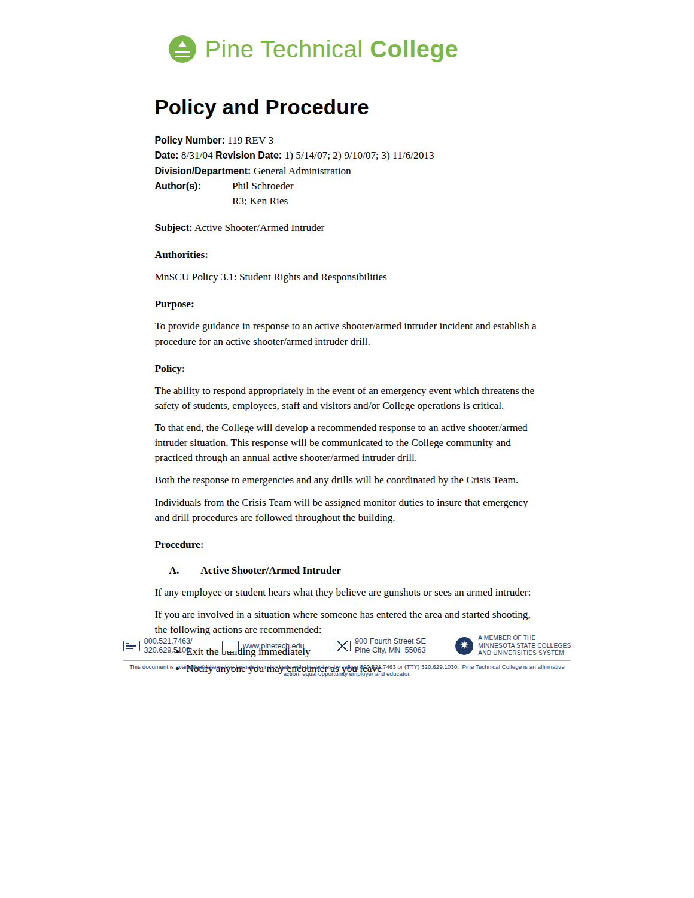Pine Technical College
Policy and Procedure
Policy Number: 119 REV 3
Date: 8/31/04 Revision Date: 1) 5/14/07; 2) 9/10/07; 3) 11/6/2013
Division/Department: General Administration
Author(s):
Phil Schroeder
R3; Ken Ries
Subject: Active Shooter/Armed Intruder
Authorities:
MnSCU Policy 3.1: Student Rights and Responsibilities
Purpose:
To provide guidance in response to an active shooter/armed intruder incident and establish a procedure for an active shooter/armed intruder drill.
Policy:
The ability to respond appropriately in the event of an emergency event which threatens the safety of students, employees, staff and visitors and/or College operations is critical.
To that end, the College will develop a recommended response to an active shooter/armed intruder situation. This response will be communicated to the College community and practiced through an annual active shooter/armed intruder drill.
Both the response to emergencies and any drills will be coordinated by the Crisis Team.
Individuals from the Crisis Team will be assigned monitor duties to insure that emergency and drill procedures are followed throughout the building.
Procedure:
A. Active Shooter/Armed Intruder
If any employee or student hears what they believe are gunshots or sees an armed intruder:
If you are involved in a situation where someone has entered the area and started shooting, the following actions are recommended:
Exit the building immediately
Notify anyone you may encounter as you leave
800.521.7463/
320.629.5100
www.pinetech.edu
900 Fourth Street SE
Pine City, MN 55063
✷ A member of the
Minnesota State Colleges
and Universities System
This document is available in alternative formats to individuals with disabilities by calling 800.521.7463 or (TTY) 320.629.1030. Pine Technical College is an affirmative action, equal opportunity employer and educator.